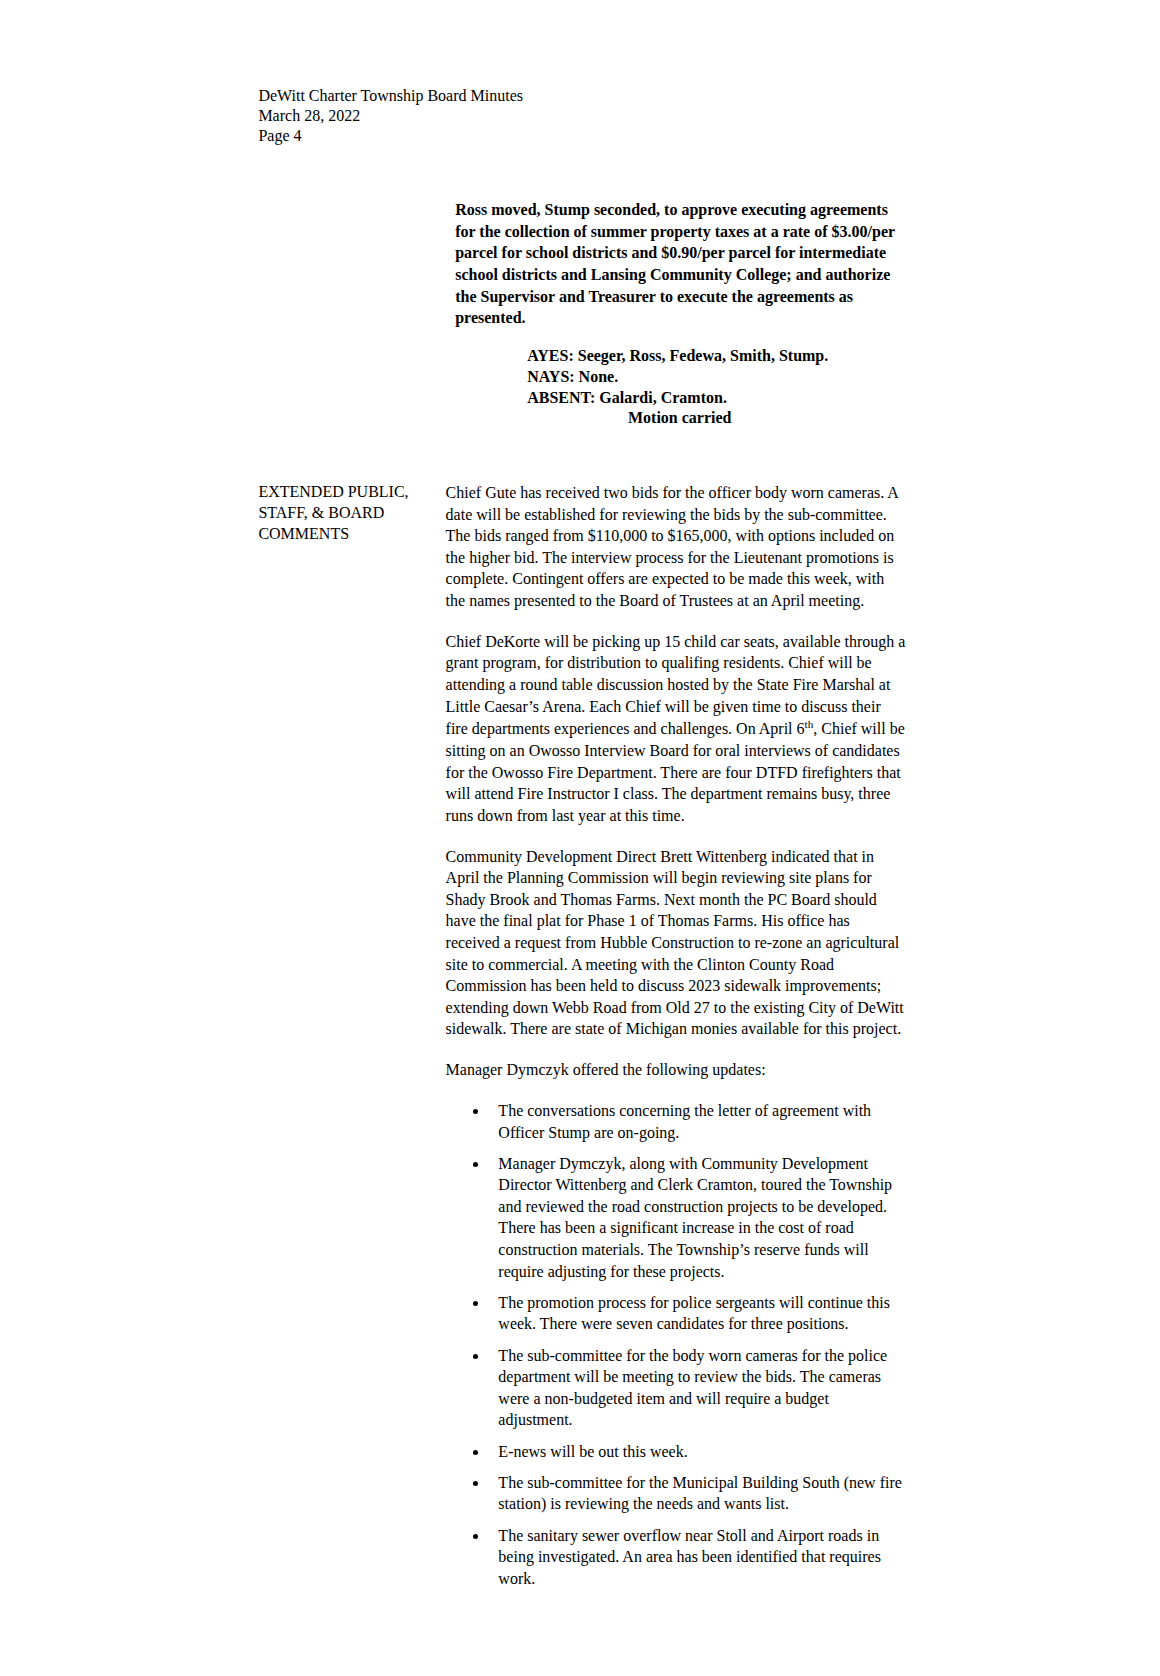DeWitt Charter Township Board Minutes
March 28, 2022
Page 4
Ross moved, Stump seconded, to approve executing agreements for the collection of summer property taxes at a rate of $3.00/per parcel for school districts and $0.90/per parcel for intermediate school districts and Lansing Community College; and authorize the Supervisor and Treasurer to execute the agreements as presented.
AYES: Seeger, Ross, Fedewa, Smith, Stump.
NAYS: None.
ABSENT: Galardi, Cramton. Motion carried
EXTENDED PUBLIC, STAFF, & BOARD COMMENTS
Chief Gute has received two bids for the officer body worn cameras. A date will be established for reviewing the bids by the sub-committee. The bids ranged from $110,000 to $165,000, with options included on the higher bid. The interview process for the Lieutenant promotions is complete. Contingent offers are expected to be made this week, with the names presented to the Board of Trustees at an April meeting.
Chief DeKorte will be picking up 15 child car seats, available through a grant program, for distribution to qualifing residents. Chief will be attending a round table discussion hosted by the State Fire Marshal at Little Caesar’s Arena. Each Chief will be given time to discuss their fire departments experiences and challenges. On April 6th, Chief will be sitting on an Owosso Interview Board for oral interviews of candidates for the Owosso Fire Department. There are four DTFD firefighters that will attend Fire Instructor I class. The department remains busy, three runs down from last year at this time.
Community Development Direct Brett Wittenberg indicated that in April the Planning Commission will begin reviewing site plans for Shady Brook and Thomas Farms. Next month the PC Board should have the final plat for Phase 1 of Thomas Farms. His office has received a request from Hubble Construction to re-zone an agricultural site to commercial. A meeting with the Clinton County Road Commission has been held to discuss 2023 sidewalk improvements; extending down Webb Road from Old 27 to the existing City of DeWitt sidewalk. There are state of Michigan monies available for this project.
Manager Dymczyk offered the following updates:
The conversations concerning the letter of agreement with Officer Stump are on-going.
Manager Dymczyk, along with Community Development Director Wittenberg and Clerk Cramton, toured the Township and reviewed the road construction projects to be developed. There has been a significant increase in the cost of road construction materials. The Township’s reserve funds will require adjusting for these projects.
The promotion process for police sergeants will continue this week. There were seven candidates for three positions.
The sub-committee for the body worn cameras for the police department will be meeting to review the bids. The cameras were a non-budgeted item and will require a budget adjustment.
E-news will be out this week.
The sub-committee for the Municipal Building South (new fire station) is reviewing the needs and wants list.
The sanitary sewer overflow near Stoll and Airport roads in being investigated. An area has been identified that requires work.